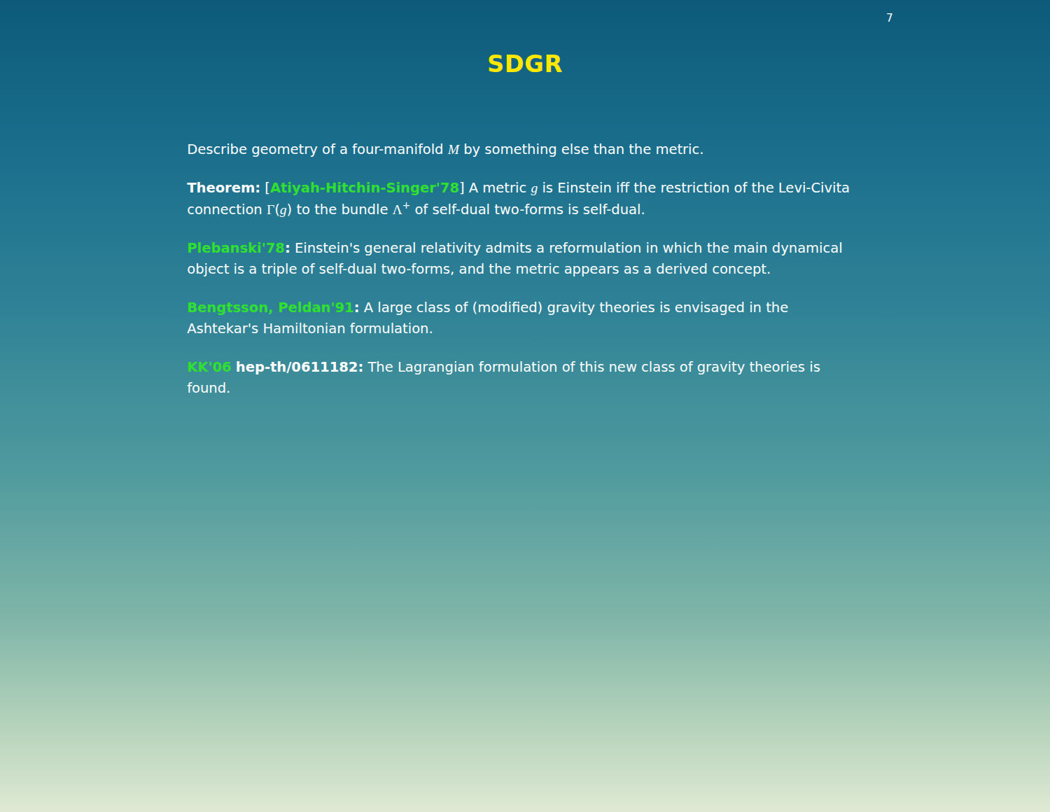7
SDGR
Describe geometry of a four-manifold M by something else than the metric.
Theorem: [Atiyah-Hitchin-Singer'78] A metric g is Einstein iff the restriction of the Levi-Civita connection Γ(g) to the bundle Λ+ of self-dual two-forms is self-dual.
Plebanski'78: Einstein's general relativity admits a reformulation in which the main dynamical object is a triple of self-dual two-forms, and the metric appears as a derived concept.
Bengtsson, Peldan'91: A large class of (modified) gravity theories is envisaged in the Ashtekar's Hamiltonian formulation.
KK'06 hep-th/0611182: The Lagrangian formulation of this new class of gravity theories is found.